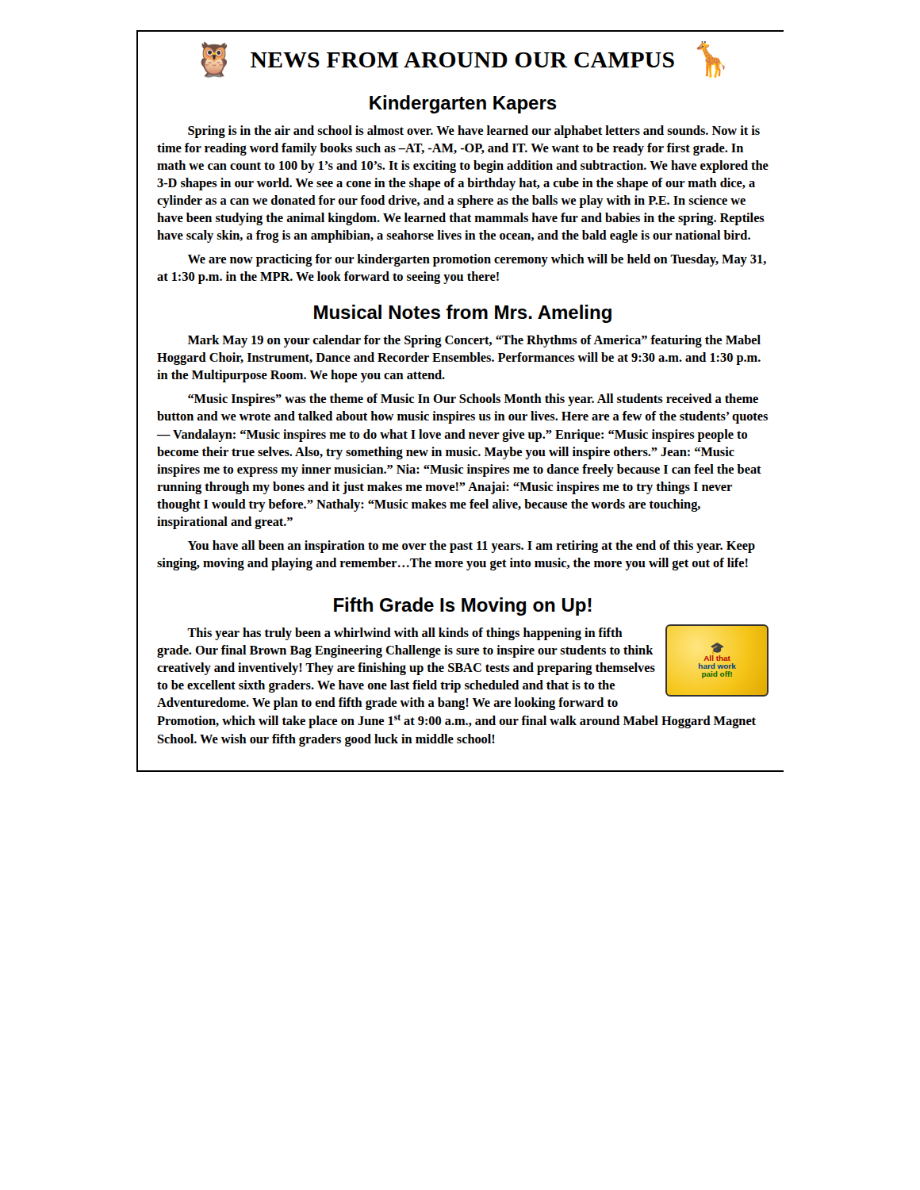🦉
NEWS FROM AROUND OUR CAMPUS
🦒
Kindergarten Kapers
Spring is in the air and school is almost over. We have learned our alphabet letters and sounds. Now it is time for reading word family books such as –AT, -AM, -OP, and IT. We want to be ready for first grade. In math we can count to 100 by 1’s and 10’s. It is exciting to begin addition and subtraction. We have explored the 3-D shapes in our world. We see a cone in the shape of a birthday hat, a cube in the shape of our math dice, a cylinder as a can we donated for our food drive, and a sphere as the balls we play with in P.E. In science we have been studying the animal kingdom. We learned that mammals have fur and babies in the spring. Reptiles have scaly skin, a frog is an amphibian, a seahorse lives in the ocean, and the bald eagle is our national bird.
We are now practicing for our kindergarten promotion ceremony which will be held on Tuesday, May 31, at 1:30 p.m. in the MPR. We look forward to seeing you there!
Musical Notes from Mrs. Ameling
Mark May 19 on your calendar for the Spring Concert, “The Rhythms of America” featuring the Mabel Hoggard Choir, Instrument, Dance and Recorder Ensembles. Performances will be at 9:30 a.m. and 1:30 p.m. in the Multipurpose Room. We hope you can attend.
“Music Inspires” was the theme of Music In Our Schools Month this year. All students received a theme button and we wrote and talked about how music inspires us in our lives. Here are a few of the students’ quotes— Vandalayn: “Music inspires me to do what I love and never give up.” Enrique: “Music inspires people to become their true selves. Also, try something new in music. Maybe you will inspire others.” Jean: “Music inspires me to express my inner musician.” Nia: “Music inspires me to dance freely because I can feel the beat running through my bones and it just makes me move!” Anajai: “Music inspires me to try things I never thought I would try before.” Nathaly: “Music makes me feel alive, because the words are touching, inspirational and great.”
You have all been an inspiration to me over the past 11 years. I am retiring at the end of this year. Keep singing, moving and playing and remember…The more you get into music, the more you will get out of life!
Fifth Grade Is Moving on Up!
🎓 All that hard work paid off!
This year has truly been a whirlwind with all kinds of things happening in fifth grade. Our final Brown Bag Engineering Challenge is sure to inspire our students to think creatively and inventively! They are finishing up the SBAC tests and preparing themselves to be excellent sixth graders. We have one last field trip scheduled and that is to the Adventuredome. We plan to end fifth grade with a bang! We are looking forward to Promotion, which will take place on June 1st at 9:00 a.m., and our final walk around Mabel Hoggard Magnet School. We wish our fifth graders good luck in middle school!